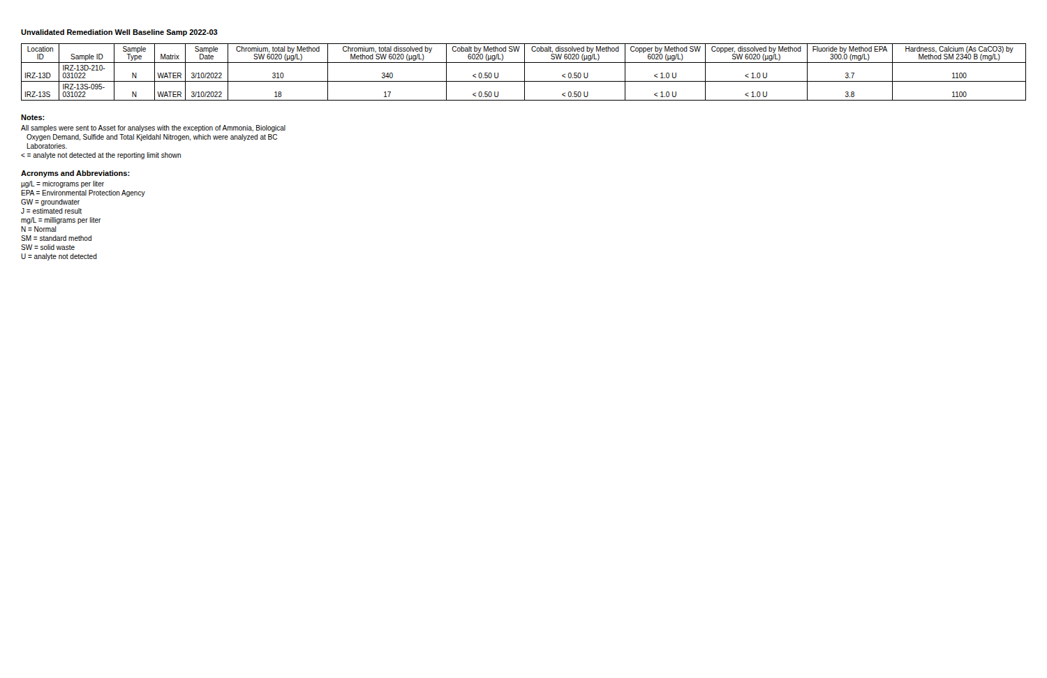Unvalidated Remediation Well Baseline Samp 2022-03
| Location ID | Sample ID | Sample Type | Matrix | Sample Date | Chromium, total by Method SW 6020 (µg/L) | Chromium, total dissolved by Method SW 6020 (µg/L) | Cobalt by Method SW 6020 (µg/L) | Cobalt, dissolved by Method SW 6020 (µg/L) | Copper by Method SW 6020 (µg/L) | Copper, dissolved by Method SW 6020 (µg/L) | Fluoride by Method EPA 300.0 (mg/L) | Hardness, Calcium (As CaCO3) by Method SM 2340 B (mg/L) |
| --- | --- | --- | --- | --- | --- | --- | --- | --- | --- | --- | --- | --- |
| IRZ-13D | IRZ-13D-210-031022 | N | WATER | 3/10/2022 | 310 | 340 | < 0.50 U | < 0.50 U | < 1.0 U | < 1.0 U | 3.7 | 1100 |
| IRZ-13S | IRZ-13S-095-031022 | N | WATER | 3/10/2022 | 18 | 17 | < 0.50 U | < 0.50 U | < 1.0 U | < 1.0 U | 3.8 | 1100 |
Notes:
All samples were sent to Asset for analyses with the exception of Ammonia, Biological
Oxygen Demand, Sulfide and Total Kjeldahl Nitrogen, which were analyzed at BC
Laboratories.
< = analyte not detected at the reporting limit shown
Acronyms and Abbreviations:
µg/L = micrograms per liter
EPA = Environmental Protection Agency
GW = groundwater
J = estimated result
mg/L = milligrams per liter
N = Normal
SM = standard method
SW = solid waste
U = analyte not detected